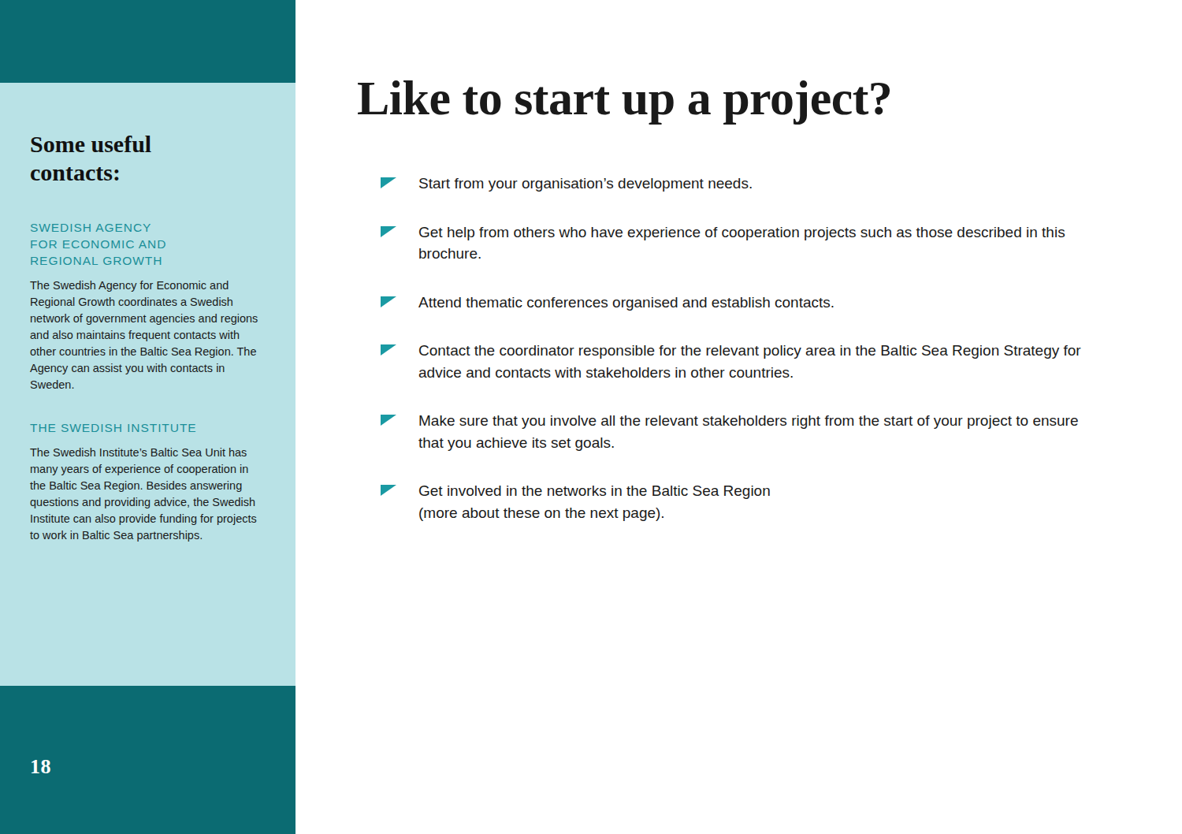Some useful
contacts:
Swedish Agency
for Economic and
Regional Growth
The Swedish Agency for Economic and Regional Growth coordinates a Swedish network of government agencies and regions and also maintains frequent contacts with other countries in the Baltic Sea Region. The Agency can assist you with contacts in Sweden.
The Swedish Institute
The Swedish Institute’s Baltic Sea Unit has many years of experience of cooperation in the Baltic Sea Region. Besides answering questions and providing advice, the Swedish Institute can also provide funding for projects to work in Baltic Sea partnerships.
18
Like to start up a project?
Start from your organisation’s development needs.
Get help from others who have experience of cooperation projects such as those described in this brochure.
Attend thematic conferences organised and establish contacts.
Contact the coordinator responsible for the relevant policy area in the Baltic Sea Region Strategy for advice and contacts with stakeholders in other countries.
Make sure that you involve all the relevant stakeholders right from the start of your project to ensure that you achieve its set goals.
Get involved in the networks in the Baltic Sea Region
(more about these on the next page).